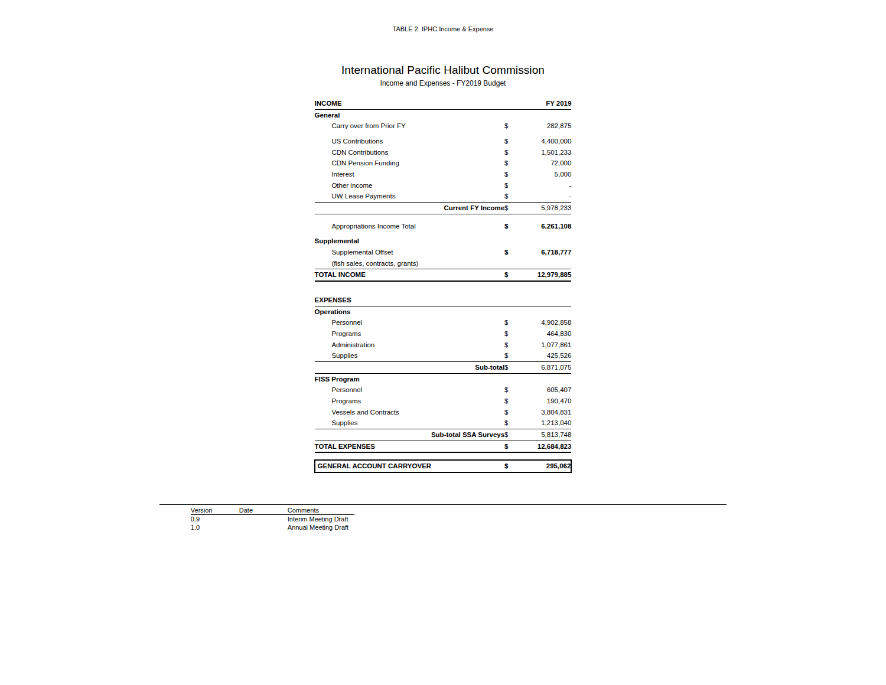TABLE 2. IPHC Income & Expense
International Pacific Halibut Commission
Income and Expenses - FY2019 Budget
| INCOME | | FY 2019 |
| General |
| | Carry over from Prior FY | $ | 282,875 |
| | US Contributions | $ | 4,400,000 |
| | CDN Contributions | $ | 1,501,233 |
| | CDN Pension Funding | $ | 72,000 |
| | Interest | $ | 5,000 |
| | Other income | $ | - |
| | UW Lease Payments | $ | - |
| | Current FY Income | $ | 5,978,233 |
| | Appropriations Income Total | $ | 6,261,108 |
| Supplemental |
| | Supplemental Offset | $ | 6,718,777 |
| | (fish sales, contracts, grants) | | |
| TOTAL INCOME | $ | 12,979,885 |
| EXPENSES | | |
| Operations |
| | Personnel | $ | 4,902,858 |
| | Programs | $ | 464,830 |
| | Administration | $ | 1,077,861 |
| | Supplies | $ | 425,526 |
| | Sub-total | $ | 6,871,075 |
| FISS Program |
| | Personnel | $ | 605,407 |
| | Programs | $ | 190,470 |
| | Vessels and Contracts | $ | 3,804,831 |
| | Supplies | $ | 1,213,040 |
| | Sub-total SSA Surveys | $ | 5,813,748 |
| TOTAL EXPENSES | $ | 12,684,823 |
| GENERAL ACCOUNT CARRYOVER | $ | 295,062 |
| Version | Date | Comments |
| 0.9 | | Interim Meeting Draft |
| 1.0 | | Annual Meeting Draft |